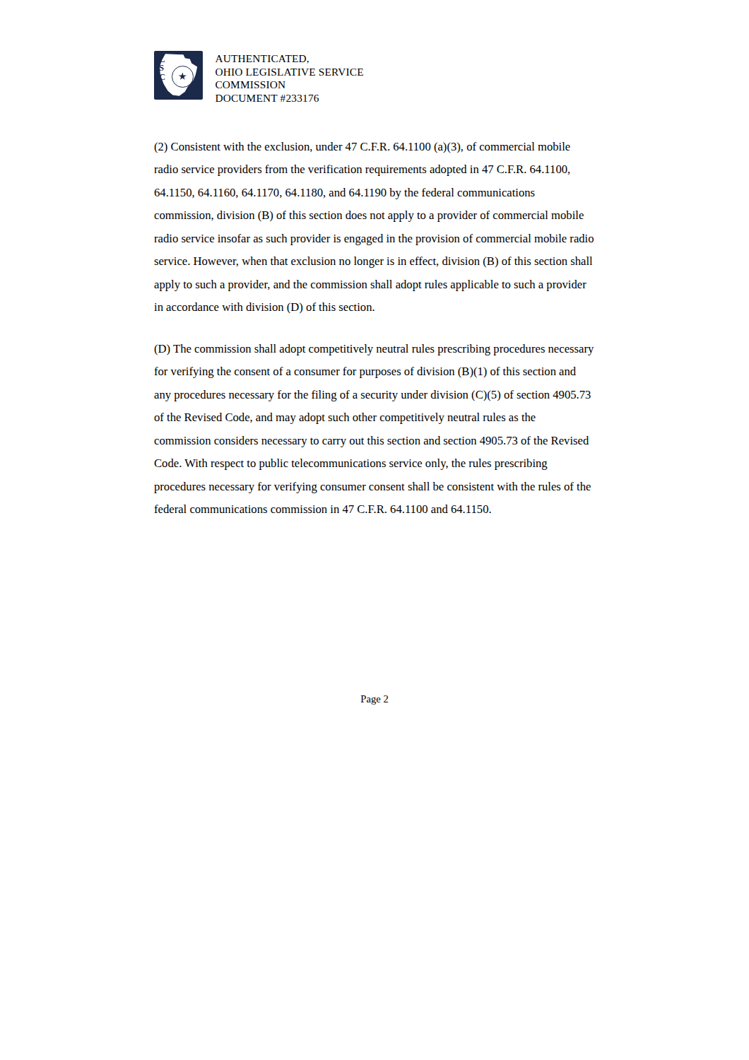L
S
C
AUTHENTICATED,
OHIO LEGISLATIVE SERVICE
COMMISSION
DOCUMENT #233176
(2) Consistent with the exclusion, under 47 C.F.R. 64.1100 (a)(3), of commercial mobile radio service providers from the verification requirements adopted in 47 C.F.R. 64.1100, 64.1150, 64.1160, 64.1170, 64.1180, and 64.1190 by the federal communications commission, division (B) of this section does not apply to a provider of commercial mobile radio service insofar as such provider is engaged in the provision of commercial mobile radio service. However, when that exclusion no longer is in effect, division (B) of this section shall apply to such a provider, and the commission shall adopt rules applicable to such a provider in accordance with division (D) of this section.
(D) The commission shall adopt competitively neutral rules prescribing procedures necessary for verifying the consent of a consumer for purposes of division (B)(1) of this section and any procedures necessary for the filing of a security under division (C)(5) of section 4905.73 of the Revised Code, and may adopt such other competitively neutral rules as the commission considers necessary to carry out this section and section 4905.73 of the Revised Code. With respect to public telecommunications service only, the rules prescribing procedures necessary for verifying consumer consent shall be consistent with the rules of the federal communications commission in 47 C.F.R. 64.1100 and 64.1150.
Page 2